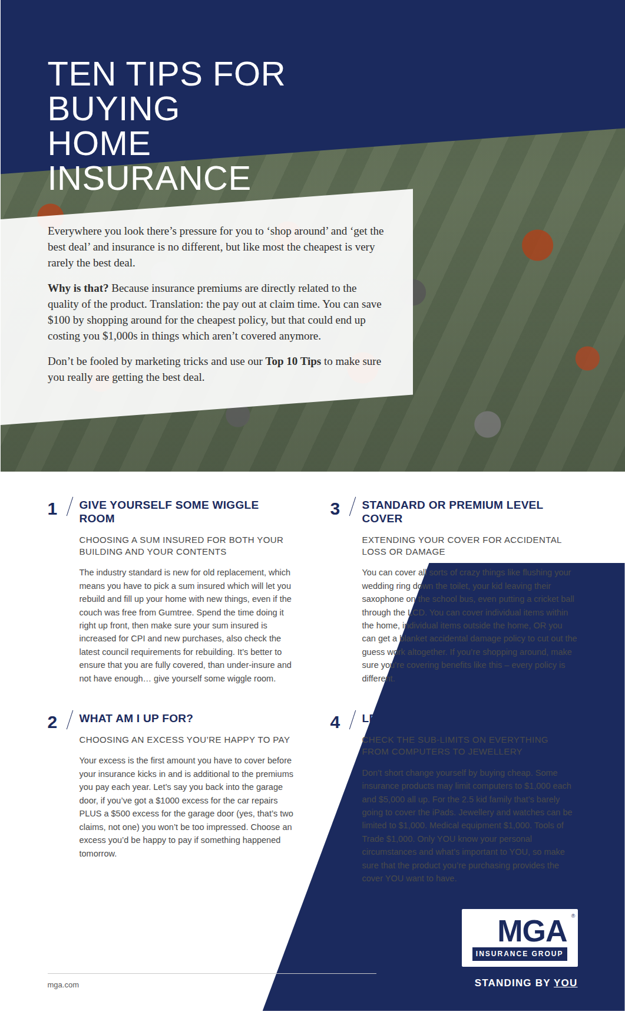Ten Tips for Buying
Home Insurance
Everywhere you look there’s pressure for you to ‘shop around’ and ‘get the best deal’ and insurance is no different, but like most the cheapest is very rarely the best deal.
Why is that? Because insurance premiums are directly related to the quality of the product. Translation: the pay out at claim time. You can save $100 by shopping around for the cheapest policy, but that could end up costing you $1,000s in things which aren’t covered anymore.
Don’t be fooled by marketing tricks and use our Top 10 Tips to make sure you really are getting the best deal.
1
Give yourself some wiggle room
Choosing a sum insured for both your building and your contents
The industry standard is new for old replacement, which means you have to pick a sum insured which will let you rebuild and fill up your home with new things, even if the couch was free from Gumtree. Spend the time doing it right up front, then make sure your sum insured is increased for CPI and new purchases, also check the latest council requirements for rebuilding. It’s better to ensure that you are fully covered, than under-insure and not have enough… give yourself some wiggle room.
3
Standard or premium level cover
Extending your cover for accidental loss or damage
You can cover all sorts of crazy things like flushing your wedding ring down the toilet, your kid leaving their saxophone on the school bus, even putting a cricket ball through the LCD. You can cover individual items within the home, individual items outside the home, OR you can get a blanket accidental damage policy to cut out the guess work altogether. If you’re shopping around, make sure you’re covering benefits like this – every policy is different.
2
What am I up for?
Choosing an excess you’re happy to pay
Your excess is the first amount you have to cover before your insurance kicks in and is additional to the premiums you pay each year. Let’s say you back into the garage door, if you’ve got a $1000 excess for the car repairs PLUS a $500 excess for the garage door (yes, that’s two claims, not one) you won’t be too impressed. Choose an excess you’d be happy to pay if something happened tomorrow.
4
Less is not more
Check the sub-limits on everything from computers to jewellery
Don’t short change yourself by buying cheap. Some insurance products may limit computers to $1,000 each and $5,000 all up. For the 2.5 kid family that’s barely going to cover the iPads. Jewellery and watches can be limited to $1,000. Medical equipment $1,000. Tools of Trade $1,000. Only YOU know your personal circumstances and what’s important to YOU, so make sure that the product you’re purchasing provides the cover YOU want to have.
mga.com
® MGA INSURANCE GROUP
STANDING BY YOU